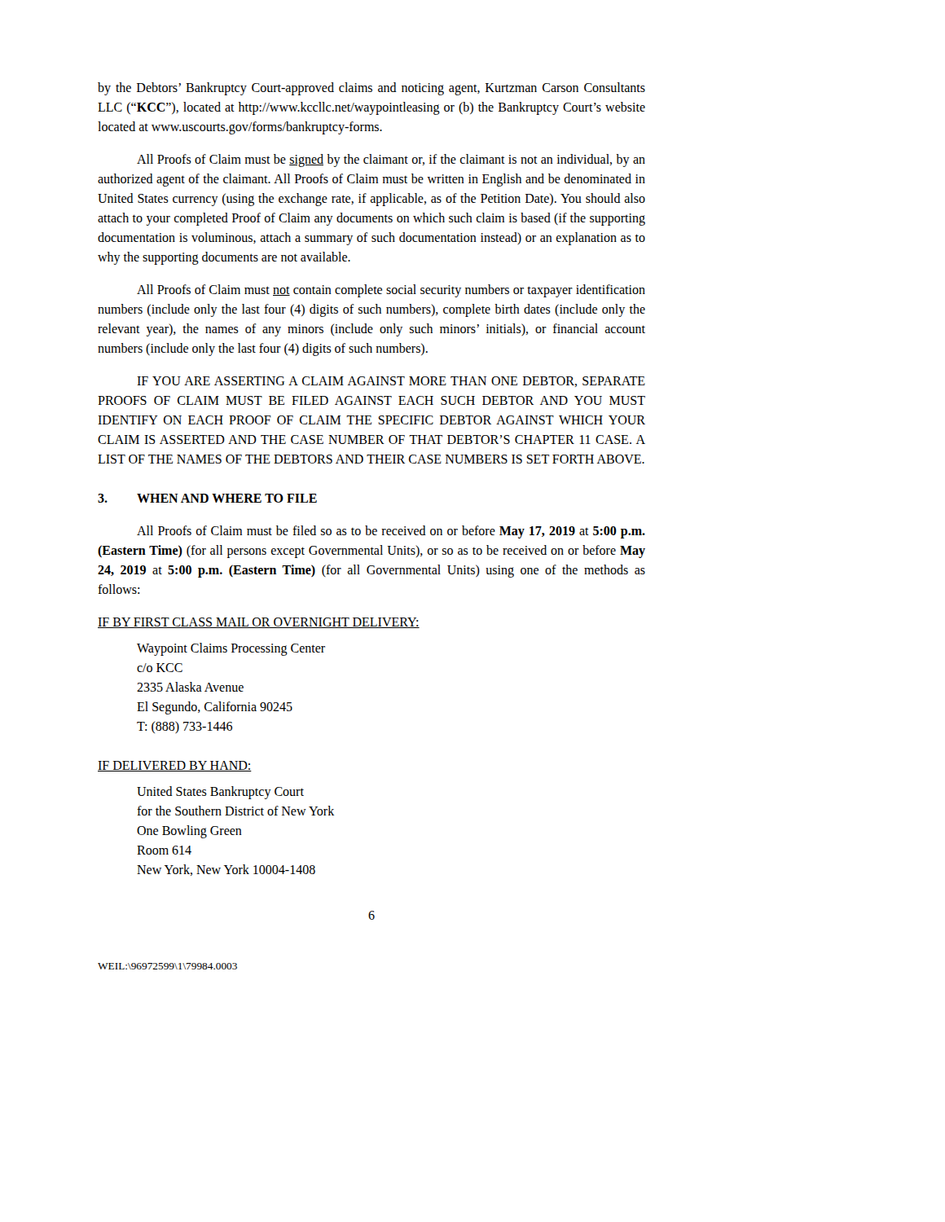by the Debtors’ Bankruptcy Court-approved claims and noticing agent, Kurtzman Carson Consultants LLC (“KCC”), located at http://www.kccllc.net/waypointleasing or (b) the Bankruptcy Court’s website located at www.uscourts.gov/forms/bankruptcy-forms.
All Proofs of Claim must be signed by the claimant or, if the claimant is not an individual, by an authorized agent of the claimant. All Proofs of Claim must be written in English and be denominated in United States currency (using the exchange rate, if applicable, as of the Petition Date). You should also attach to your completed Proof of Claim any documents on which such claim is based (if the supporting documentation is voluminous, attach a summary of such documentation instead) or an explanation as to why the supporting documents are not available.
All Proofs of Claim must not contain complete social security numbers or taxpayer identification numbers (include only the last four (4) digits of such numbers), complete birth dates (include only the relevant year), the names of any minors (include only such minors’ initials), or financial account numbers (include only the last four (4) digits of such numbers).
IF YOU ARE ASSERTING A CLAIM AGAINST MORE THAN ONE DEBTOR, SEPARATE PROOFS OF CLAIM MUST BE FILED AGAINST EACH SUCH DEBTOR AND YOU MUST IDENTIFY ON EACH PROOF OF CLAIM THE SPECIFIC DEBTOR AGAINST WHICH YOUR CLAIM IS ASSERTED AND THE CASE NUMBER OF THAT DEBTOR’S CHAPTER 11 CASE. A LIST OF THE NAMES OF THE DEBTORS AND THEIR CASE NUMBERS IS SET FORTH ABOVE.
3. WHEN AND WHERE TO FILE
All Proofs of Claim must be filed so as to be received on or before May 17, 2019 at 5:00 p.m. (Eastern Time) (for all persons except Governmental Units), or so as to be received on or before May 24, 2019 at 5:00 p.m. (Eastern Time) (for all Governmental Units) using one of the methods as follows:
IF BY FIRST CLASS MAIL OR OVERNIGHT DELIVERY:
Waypoint Claims Processing Center
c/o KCC
2335 Alaska Avenue
El Segundo, California 90245
T: (888) 733-1446
IF DELIVERED BY HAND:
United States Bankruptcy Court
for the Southern District of New York
One Bowling Green
Room 614
New York, New York 10004-1408
6
WEIL:\96972599\1\79984.0003